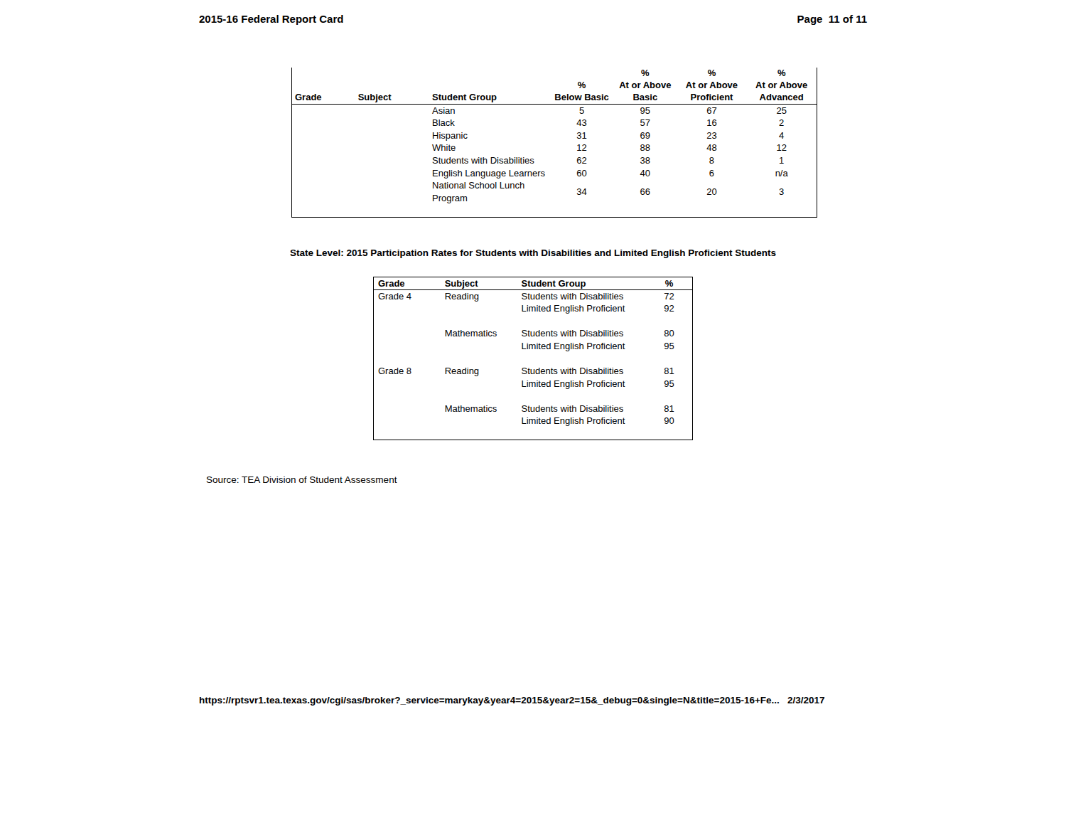2015-16 Federal Report Card
Page 11 of 11
| | | | | % | % | % |
| --- | --- | --- | --- | --- | --- | --- |
| | | | % | At or Above | At or Above | At or Above |
| Grade | Subject | Student Group | Below Basic | Basic | Proficient | Advanced |
| | | Asian | 5 | 95 | 67 | 25 |
| | | Black | 43 | 57 | 16 | 2 |
| | | Hispanic | 31 | 69 | 23 | 4 |
| | | White | 12 | 88 | 48 | 12 |
| | | Students with Disabilities | 62 | 38 | 8 | 1 |
| | | English Language Learners | 60 | 40 | 6 | n/a |
| | | National School Lunch Program | 34 | 66 | 20 | 3 |
State Level: 2015 Participation Rates for Students with Disabilities and Limited English Proficient Students
| Grade | Subject | Student Group | % |
| --- | --- | --- | --- |
| Grade 4 | Reading | Students with Disabilities | 72 |
| | | Limited English Proficient | 92 |
| | Mathematics | Students with Disabilities | 80 |
| | | Limited English Proficient | 95 |
| Grade 8 | Reading | Students with Disabilities | 81 |
| | | Limited English Proficient | 95 |
| | Mathematics | Students with Disabilities | 81 |
| | | Limited English Proficient | 90 |
Source: TEA Division of Student Assessment
https://rptsvr1.tea.texas.gov/cgi/sas/broker?_service=marykay&year4=2015&year2=15&_debug=0&single=N&title=2015-16+Fe... 2/3/2017